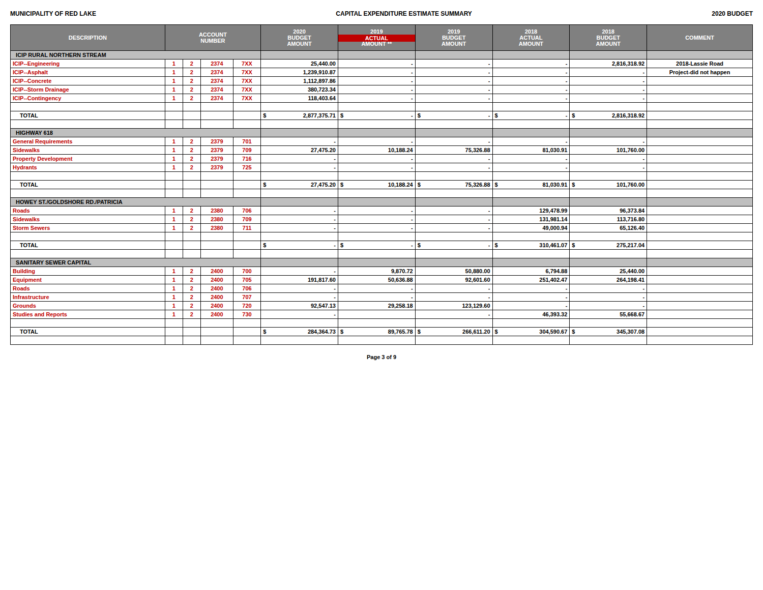MUNICIPALITY OF RED LAKE
CAPITAL EXPENDITURE ESTIMATE SUMMARY
2020 BUDGET
| DESCRIPTION | ACCOUNT NUMBER | 2020 BUDGET AMOUNT | 2019 ACTUAL AMOUNT ** | 2019 BUDGET AMOUNT | 2018 ACTUAL AMOUNT | 2018 BUDGET AMOUNT | COMMENT |
| --- | --- | --- | --- | --- | --- | --- | --- |
| ICIP RURAL NORTHERN STREAM | | | | | | |
| ICIP--Engineering | 1 | 2 | 2374 | 7XX | 25,440.00 | - | - | - | 2,816,318.92 | 2018-Lassie Road |
| ICIP--Asphalt | 1 | 2 | 2374 | 7XX | 1,239,910.87 | - | - | - | - | Project-did not happen |
| ICIP--Concrete | 1 | 2 | 2374 | 7XX | 1,112,897.86 | - | - | - | - | |
| ICIP--Storm Drainage | 1 | 2 | 2374 | 7XX | 380,723.34 | - | - | - | - | |
| ICIP--Contingency | 1 | 2 | 2374 | 7XX | 118,403.64 | - | - | - | - | |
| TOTAL | | | | | $ 2,877,375.71 | $ - | $ - | $ - | $ 2,816,318.92 | |
| HIGHWAY 618 | | | | | | |
| General Requirements | 1 | 2 | 2379 | 701 | - | - | - | - | - | |
| Sidewalks | 1 | 2 | 2379 | 709 | 27,475.20 | 10,188.24 | 75,326.88 | 81,030.91 | 101,760.00 | |
| Property Development | 1 | 2 | 2379 | 716 | - | - | - | - | - | |
| Hydrants | 1 | 2 | 2379 | 725 | - | - | - | - | - | |
| TOTAL | | | | | $ 27,475.20 | $ 10,188.24 | $ 75,326.88 | $ 81,030.91 | $ 101,760.00 | |
| HOWEY ST./GOLDSHORE RD./PATRICIA | | | | | | |
| Roads | 1 | 2 | 2380 | 706 | - | - | - | 129,478.99 | 96,373.84 | |
| Sidewalks | 1 | 2 | 2380 | 709 | - | - | - | 131,981.14 | 113,716.80 | |
| Storm Sewers | 1 | 2 | 2380 | 711 | - | - | - | 49,000.94 | 65,126.40 | |
| TOTAL | | | | | $ - | $ - | $ - | $ 310,461.07 | $ 275,217.04 | |
| SANITARY SEWER CAPITAL | | | | | | |
| Building | 1 | 2 | 2400 | 700 | - | 9,870.72 | 50,880.00 | 6,794.88 | 25,440.00 | |
| Equipment | 1 | 2 | 2400 | 705 | 191,817.60 | 50,636.88 | 92,601.60 | 251,402.47 | 264,198.41 | |
| Roads | 1 | 2 | 2400 | 706 | - | - | - | - | - | |
| Infrastructure | 1 | 2 | 2400 | 707 | - | - | - | - | - | |
| Grounds | 1 | 2 | 2400 | 720 | 92,547.13 | 29,258.18 | 123,129.60 | - | - | |
| Studies and Reports | 1 | 2 | 2400 | 730 | - | | - | 46,393.32 | 55,668.67 | |
| TOTAL | | | | | $ 284,364.73 | $ 89,765.78 | $ 266,611.20 | $ 304,590.67 | $ 345,307.08 | |
Page 3 of 9